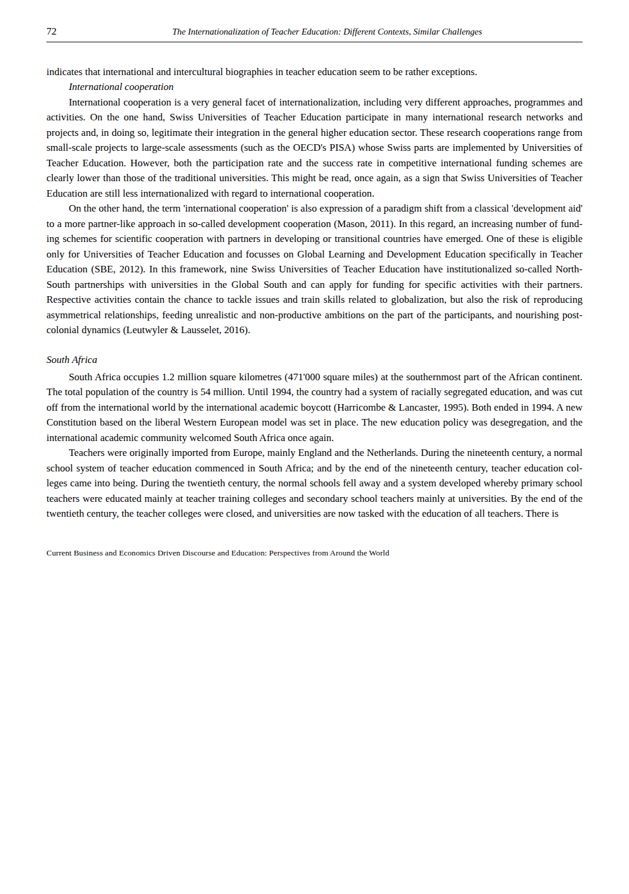72 The Internationalization of Teacher Education: Different Contexts, Similar Challenges
indicates that international and intercultural biographies in teacher education seem to be rather exceptions.
International cooperation
International cooperation is a very general facet of internationalization, including very different approaches, programmes and activities. On the one hand, Swiss Universities of Teacher Education participate in many international research networks and projects and, in doing so, legitimate their integration in the general higher education sector. These research cooperations range from small-scale projects to large-scale assessments (such as the OECD's PISA) whose Swiss parts are implemented by Universities of Teacher Education. However, both the participation rate and the success rate in competitive international funding schemes are clearly lower than those of the traditional universities. This might be read, once again, as a sign that Swiss Universities of Teacher Education are still less internationalized with regard to international cooperation.
On the other hand, the term 'international cooperation' is also expression of a paradigm shift from a classical 'development aid' to a more partner-like approach in so-called development cooperation (Mason, 2011). In this regard, an increasing number of funding schemes for scientific cooperation with partners in developing or transitional countries have emerged. One of these is eligible only for Universities of Teacher Education and focusses on Global Learning and Development Education specifically in Teacher Education (SBE, 2012). In this framework, nine Swiss Universities of Teacher Education have institutionalized so-called North-South partnerships with universities in the Global South and can apply for funding for specific activities with their partners. Respective activities contain the chance to tackle issues and train skills related to globalization, but also the risk of reproducing asymmetrical relationships, feeding unrealistic and non-productive ambitions on the part of the participants, and nourishing postcolonial dynamics (Leutwyler & Lausselet, 2016).
South Africa
South Africa occupies 1.2 million square kilometres (471'000 square miles) at the southernmost part of the African continent. The total population of the country is 54 million. Until 1994, the country had a system of racially segregated education, and was cut off from the international world by the international academic boycott (Harricombe & Lancaster, 1995). Both ended in 1994. A new Constitution based on the liberal Western European model was set in place. The new education policy was desegregation, and the international academic community welcomed South Africa once again.
Teachers were originally imported from Europe, mainly England and the Netherlands. During the nineteenth century, a normal school system of teacher education commenced in South Africa; and by the end of the nineteenth century, teacher education colleges came into being. During the twentieth century, the normal schools fell away and a system developed whereby primary school teachers were educated mainly at teacher training colleges and secondary school teachers mainly at universities. By the end of the twentieth century, the teacher colleges were closed, and universities are now tasked with the education of all teachers. There is
Current Business and Economics Driven Discourse and Education: Perspectives from Around the World